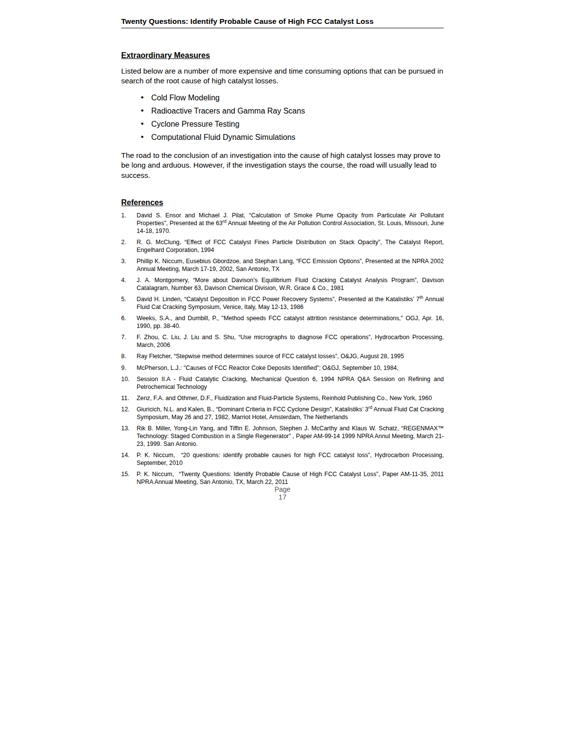Twenty Questions: Identify Probable Cause of High FCC Catalyst Loss
Extraordinary Measures
Listed below are a number of more expensive and time consuming options that can be pursued in search of the root cause of high catalyst losses.
Cold Flow Modeling
Radioactive Tracers and Gamma Ray Scans
Cyclone Pressure Testing
Computational Fluid Dynamic Simulations
The road to the conclusion of an investigation into the cause of high catalyst losses may prove to be long and arduous. However, if the investigation stays the course, the road will usually lead to success.
References
David S. Ensor and Michael J. Pilat, “Calculation of Smoke Plume Opacity from Particulate Air Pollutant Properties”, Presented at the 63rd Annual Meeting of the Air Pollution Control Association, St. Louis, Missouri, June 14-18, 1970.
R. G. McClung, “Effect of FCC Catalyst Fines Particle Distribution on Stack Opacity”, The Catalyst Report, Engelhard Corporation, 1994
Phillip K. Niccum, Eusebius Gbordzoe, and Stephan Lang, “FCC Emission Options”, Presented at the NPRA 2002 Annual Meeting, March 17-19, 2002, San Antonio, TX
J. A. Montgomery, “More about Davison’s Equilibrium Fluid Cracking Catalyst Analysis Program”, Davison Catalagram, Number 63, Davison Chemical Division, W.R. Grace & Co., 1981
David H. Linden, “Catalyst Deposition in FCC Power Recovery Systems”, Presented at the Katalistiks’ 7th Annual Fluid Cat Cracking Symposium, Venice, Italy, May 12-13, 1986
Weeks, S.A., and Dumbill, P., "Method speeds FCC catalyst attrition resistance determinations," OGJ, Apr. 16, 1990, pp. 38-40.
F. Zhou, C. Liu, J. Liu and S. Shu, “Use micrographs to diagnose FCC operations”, Hydrocarbon Processing, March, 2006
Ray Fletcher, “Stepwise method determines source of FCC catalyst losses”, O&JG, August 28, 1995
McPherson, L.J.: "Causes of FCC Reactor Coke Deposits Identified"; O&GJ, September 10, 1984,
Session II.A - Fluid Catalytic Cracking, Mechanical Question 6, 1994 NPRA Q&A Session on Refining and Petrochemical Technology
Zenz, F.A. and Othmer, D.F., Fluidization and Fluid-Particle Systems, Reinhold Publishing Co., New York, 1960
Giuricich, N.L. and Kalen, B., “Dominant Criteria in FCC Cyclone Design”, Katalistiks’ 3rd Annual Fluid Cat Cracking Symposium, May 26 and 27, 1982, Marriot Hotel, Amsterdam, The Netherlands
Rik B. Miller, Yong-Lin Yang, and Tiffin E. Johnson, Stephen J. McCarthy and Klaus W. Schatz, “REGENMAX™ Technology: Staged Combustion in a Single Regenerator” , Paper AM-99-14 1999 NPRA Annul Meeting, March 21-23, 1999. San Antonio.
P. K. Niccum, “20 questions: identify probable causes for high FCC catalyst loss”, Hydrocarbon Processing, September, 2010
P. K. Niccum, “Twenty Questions: Identify Probable Cause of High FCC Catalyst Loss”, Paper AM-11-35, 2011 NPRA Annual Meeting, San Antonio, TX, March 22, 2011
Page 17